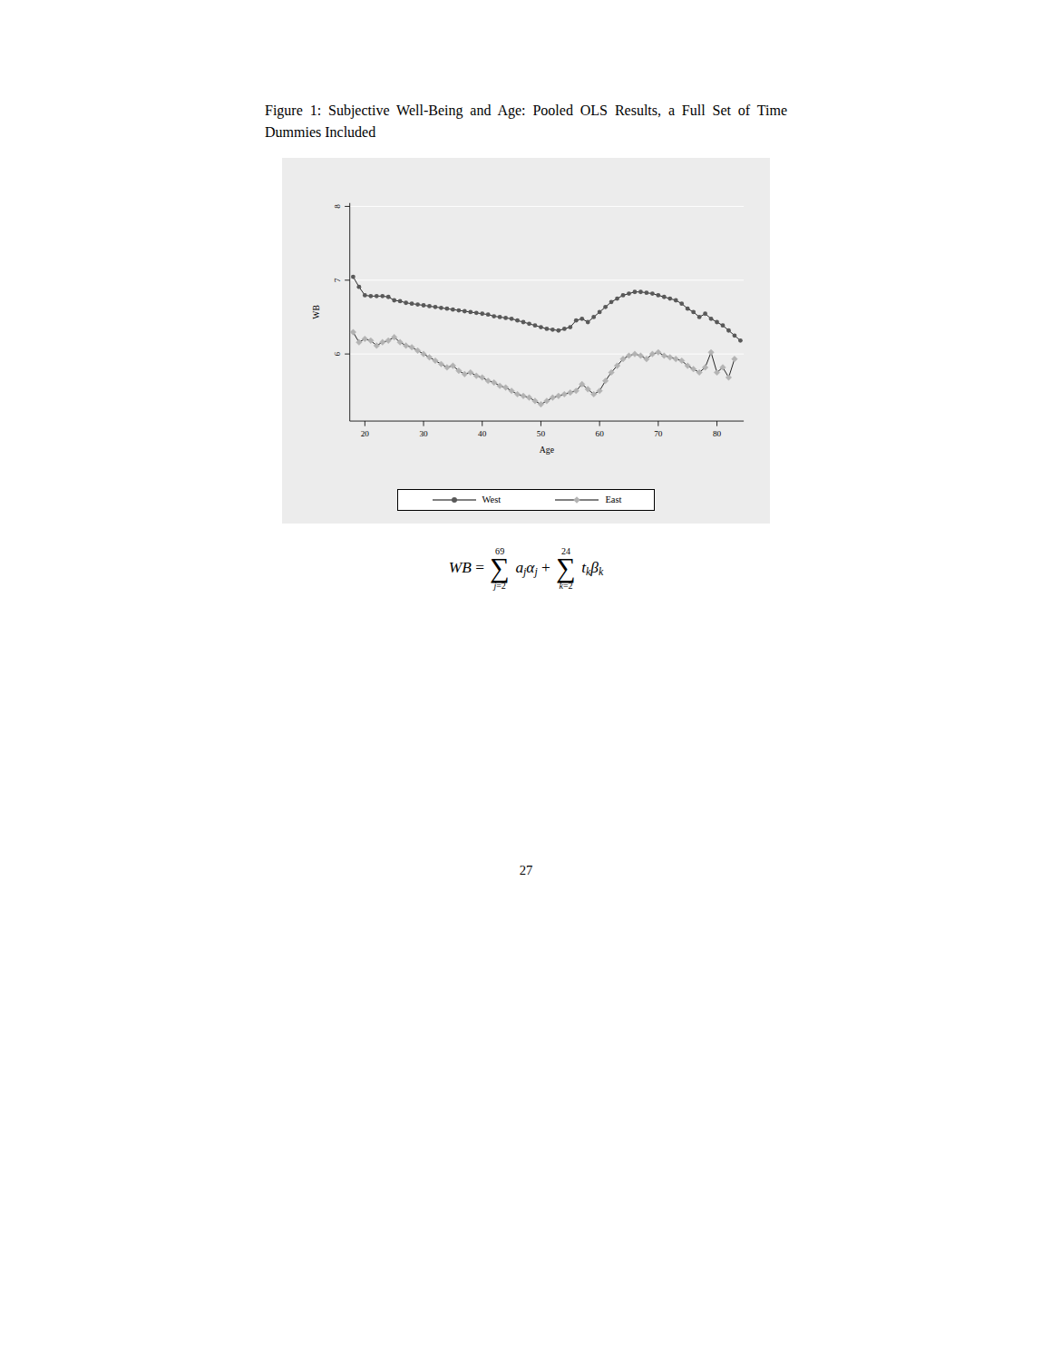Figure 1: Subjective Well-Being and Age: Pooled OLS Results, a Full Set of Time Dummies Included
8 7 6 WB 20 30 40 50 60 70 80 Age
West
East
WB = 69 ∑ j=2 ajαj + 24 ∑ k=2 tkβk
27